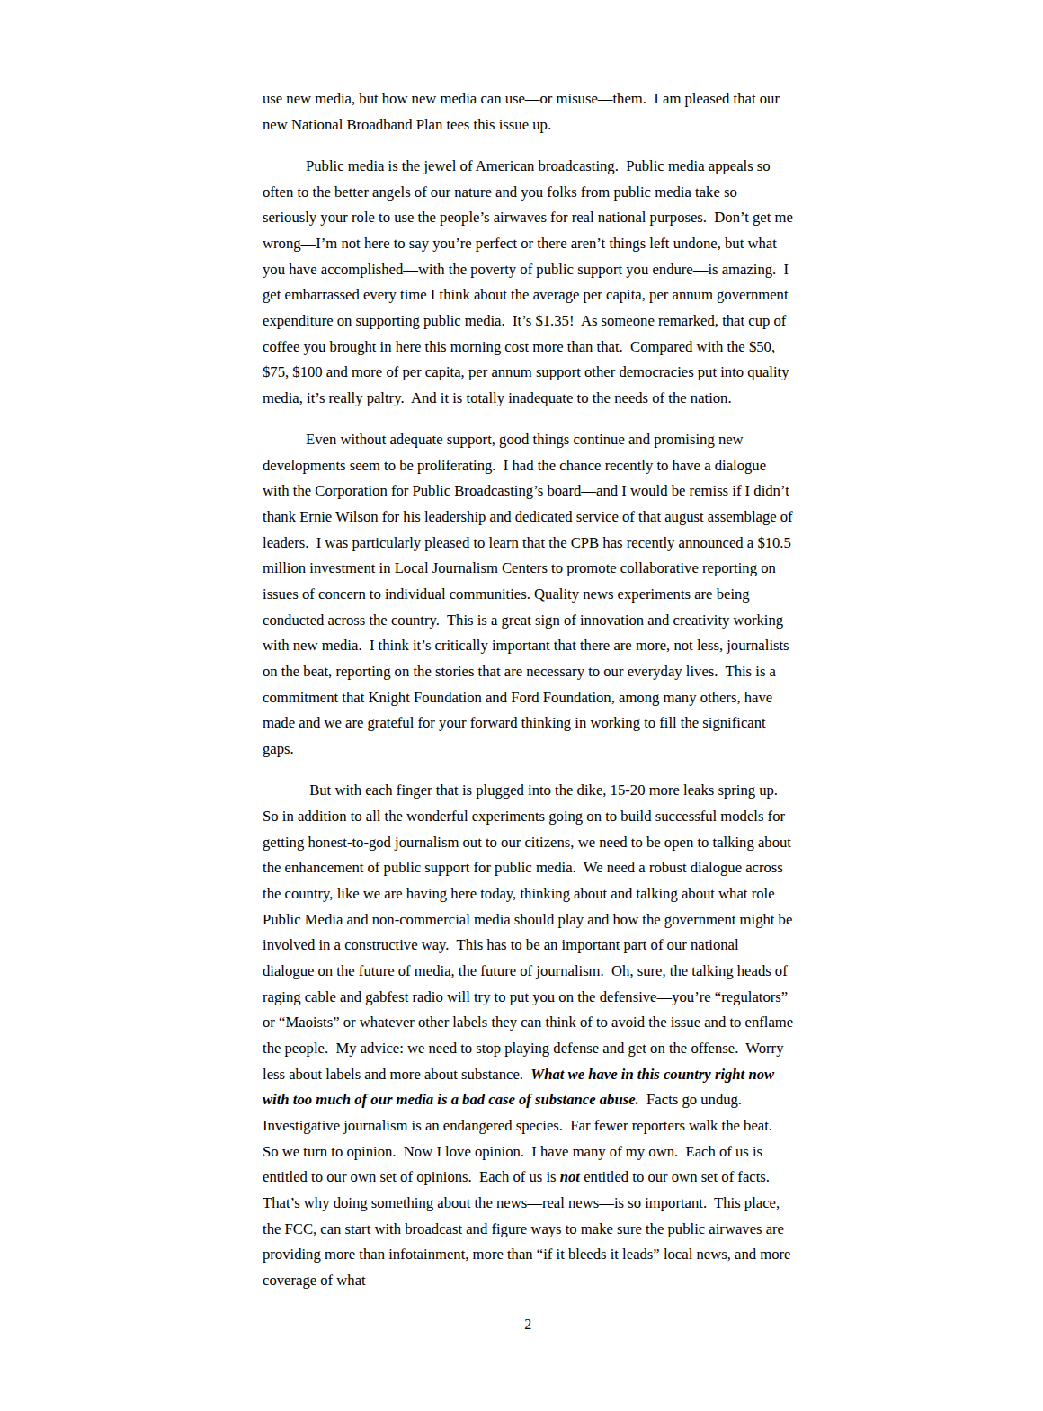use new media, but how new media can use—or misuse—them. I am pleased that our new National Broadband Plan tees this issue up.
Public media is the jewel of American broadcasting. Public media appeals so often to the better angels of our nature and you folks from public media take so seriously your role to use the people’s airwaves for real national purposes. Don’t get me wrong—I’m not here to say you’re perfect or there aren’t things left undone, but what you have accomplished—with the poverty of public support you endure—is amazing. I get embarrassed every time I think about the average per capita, per annum government expenditure on supporting public media. It’s $1.35! As someone remarked, that cup of coffee you brought in here this morning cost more than that. Compared with the $50, $75, $100 and more of per capita, per annum support other democracies put into quality media, it’s really paltry. And it is totally inadequate to the needs of the nation.
Even without adequate support, good things continue and promising new developments seem to be proliferating. I had the chance recently to have a dialogue with the Corporation for Public Broadcasting’s board—and I would be remiss if I didn’t thank Ernie Wilson for his leadership and dedicated service of that august assemblage of leaders. I was particularly pleased to learn that the CPB has recently announced a $10.5 million investment in Local Journalism Centers to promote collaborative reporting on issues of concern to individual communities. Quality news experiments are being conducted across the country. This is a great sign of innovation and creativity working with new media. I think it’s critically important that there are more, not less, journalists on the beat, reporting on the stories that are necessary to our everyday lives. This is a commitment that Knight Foundation and Ford Foundation, among many others, have made and we are grateful for your forward thinking in working to fill the significant gaps.
But with each finger that is plugged into the dike, 15-20 more leaks spring up. So in addition to all the wonderful experiments going on to build successful models for getting honest-to-god journalism out to our citizens, we need to be open to talking about the enhancement of public support for public media. We need a robust dialogue across the country, like we are having here today, thinking about and talking about what role Public Media and non-commercial media should play and how the government might be involved in a constructive way. This has to be an important part of our national dialogue on the future of media, the future of journalism. Oh, sure, the talking heads of raging cable and gabfest radio will try to put you on the defensive—you’re “regulators” or “Maoists” or whatever other labels they can think of to avoid the issue and to enflame the people. My advice: we need to stop playing defense and get on the offense. Worry less about labels and more about substance. What we have in this country right now with too much of our media is a bad case of substance abuse. Facts go undug. Investigative journalism is an endangered species. Far fewer reporters walk the beat. So we turn to opinion. Now I love opinion. I have many of my own. Each of us is entitled to our own set of opinions. Each of us is not entitled to our own set of facts. That’s why doing something about the news—real news—is so important. This place, the FCC, can start with broadcast and figure ways to make sure the public airwaves are providing more than infotainment, more than “if it bleeds it leads” local news, and more coverage of what
2